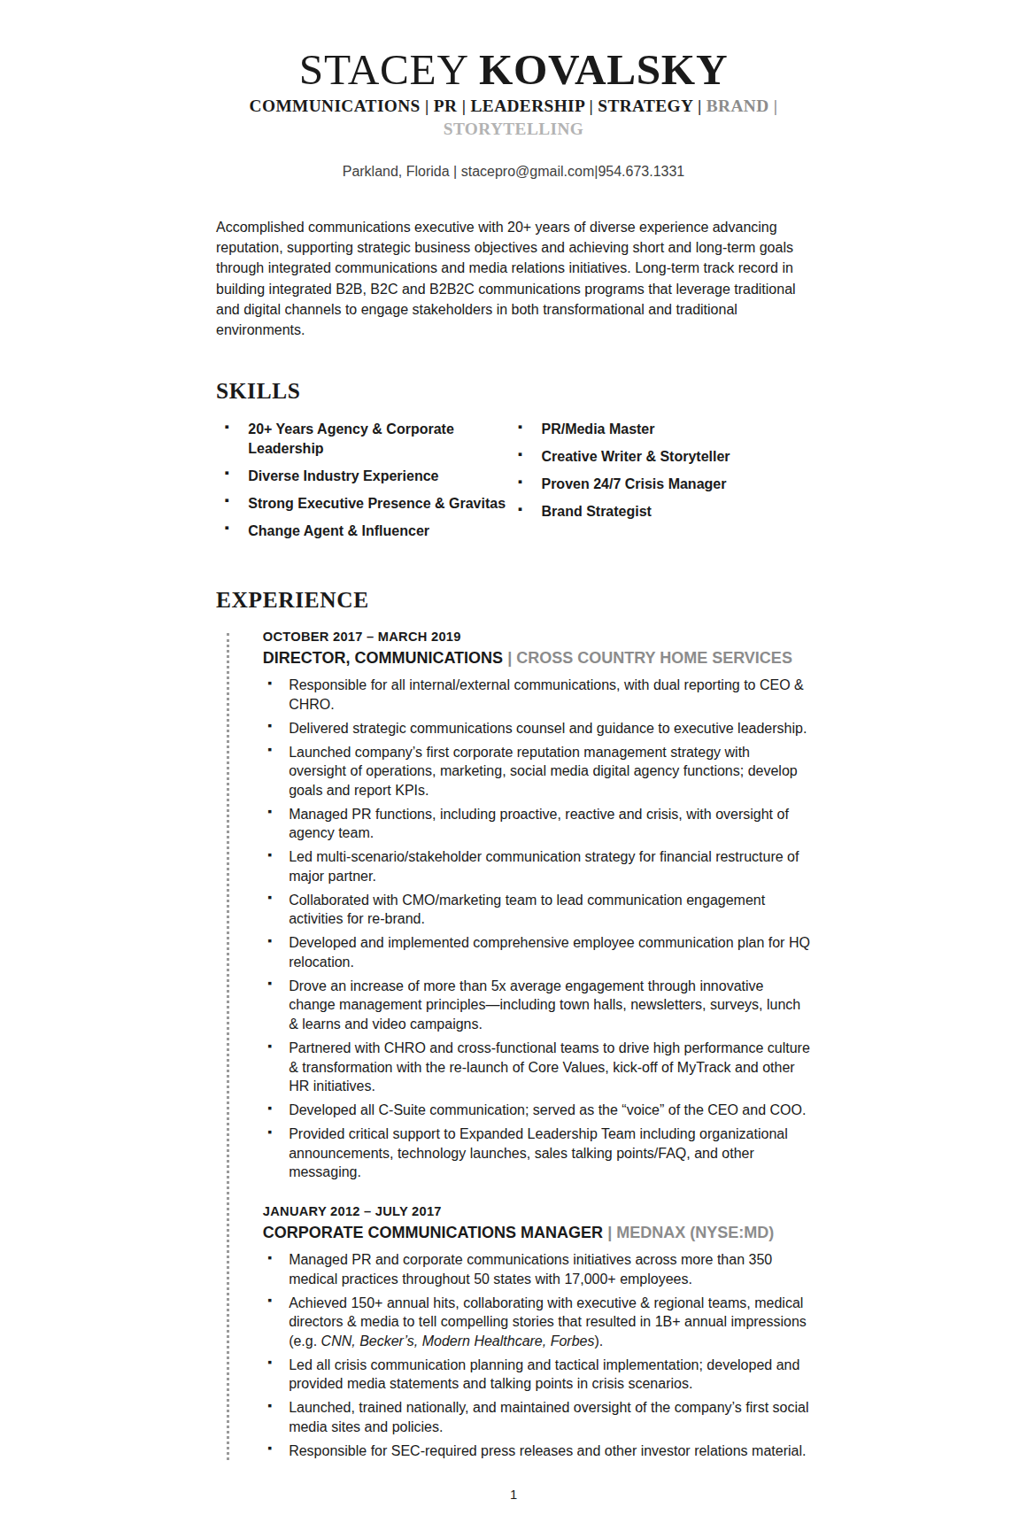STACEY KOVALSKY
COMMUNICATIONS | PR | LEADERSHIP | STRATEGY | BRAND | STORYTELLING
Parkland, Florida | stacepro@gmail.com|954.673.1331
Accomplished communications executive with 20+ years of diverse experience advancing reputation, supporting strategic business objectives and achieving short and long-term goals through integrated communications and media relations initiatives. Long-term track record in building integrated B2B, B2C and B2B2C communications programs that leverage traditional and digital channels to engage stakeholders in both transformational and traditional environments.
SKILLS
20+ Years Agency & Corporate Leadership
Diverse Industry Experience
Strong Executive Presence & Gravitas
Change Agent & Influencer
PR/Media Master
Creative Writer & Storyteller
Proven 24/7 Crisis Manager
Brand Strategist
EXPERIENCE
OCTOBER 2017 – MARCH 2019
DIRECTOR, COMMUNICATIONS | CROSS COUNTRY HOME SERVICES
Responsible for all internal/external communications, with dual reporting to CEO & CHRO.
Delivered strategic communications counsel and guidance to executive leadership.
Launched company’s first corporate reputation management strategy with oversight of operations, marketing, social media digital agency functions; develop goals and report KPIs.
Managed PR functions, including proactive, reactive and crisis, with oversight of agency team.
Led multi-scenario/stakeholder communication strategy for financial restructure of major partner.
Collaborated with CMO/marketing team to lead communication engagement activities for re-brand.
Developed and implemented comprehensive employee communication plan for HQ relocation.
Drove an increase of more than 5x average engagement through innovative change management principles—including town halls, newsletters, surveys, lunch & learns and video campaigns.
Partnered with CHRO and cross-functional teams to drive high performance culture & transformation with the re-launch of Core Values, kick-off of MyTrack and other HR initiatives.
Developed all C-Suite communication; served as the “voice” of the CEO and COO.
Provided critical support to Expanded Leadership Team including organizational announcements, technology launches, sales talking points/FAQ, and other messaging.
JANUARY 2012 – JULY 2017
CORPORATE COMMUNICATIONS MANAGER | MEDNAX (NYSE:MD)
Managed PR and corporate communications initiatives across more than 350 medical practices throughout 50 states with 17,000+ employees.
Achieved 150+ annual hits, collaborating with executive & regional teams, medical directors & media to tell compelling stories that resulted in 1B+ annual impressions (e.g. CNN, Becker’s, Modern Healthcare, Forbes).
Led all crisis communication planning and tactical implementation; developed and provided media statements and talking points in crisis scenarios.
Launched, trained nationally, and maintained oversight of the company’s first social media sites and policies.
Responsible for SEC-required press releases and other investor relations material.
1